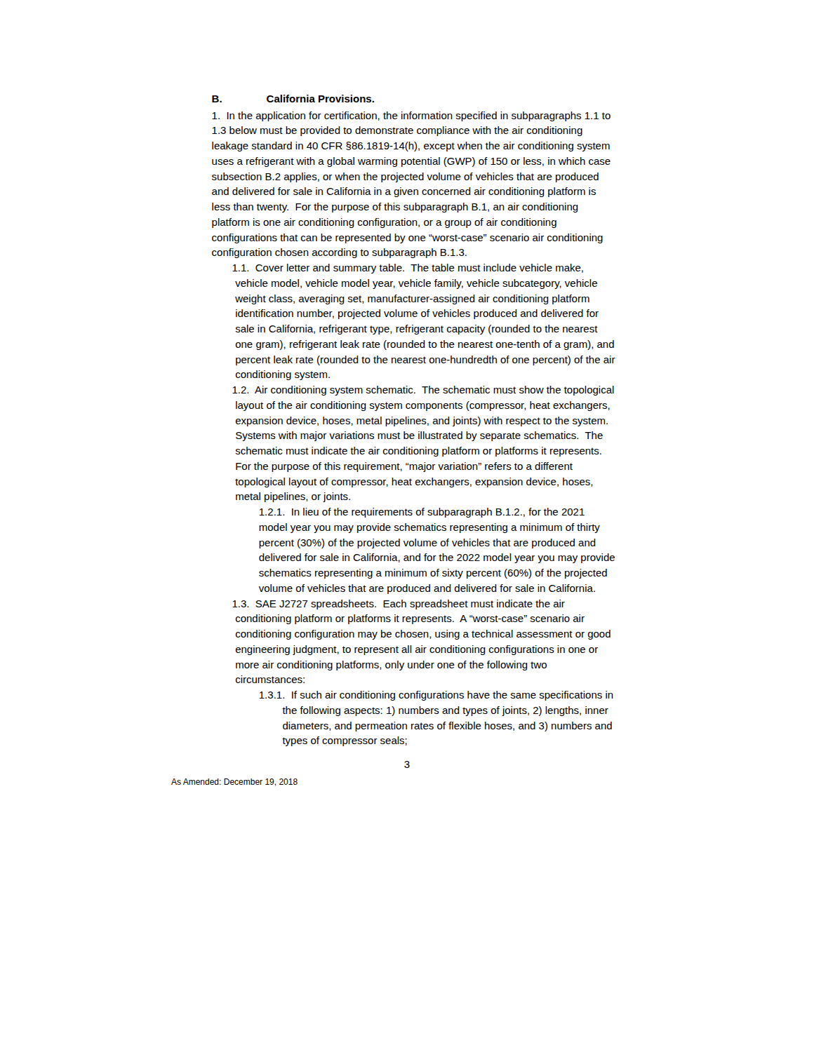B. California Provisions.
1. In the application for certification, the information specified in subparagraphs 1.1 to 1.3 below must be provided to demonstrate compliance with the air conditioning leakage standard in 40 CFR §86.1819-14(h), except when the air conditioning system uses a refrigerant with a global warming potential (GWP) of 150 or less, in which case subsection B.2 applies, or when the projected volume of vehicles that are produced and delivered for sale in California in a given concerned air conditioning platform is less than twenty. For the purpose of this subparagraph B.1, an air conditioning platform is one air conditioning configuration, or a group of air conditioning configurations that can be represented by one “worst-case” scenario air conditioning configuration chosen according to subparagraph B.1.3.
1.1. Cover letter and summary table. The table must include vehicle make, vehicle model, vehicle model year, vehicle family, vehicle subcategory, vehicle weight class, averaging set, manufacturer-assigned air conditioning platform identification number, projected volume of vehicles produced and delivered for sale in California, refrigerant type, refrigerant capacity (rounded to the nearest one gram), refrigerant leak rate (rounded to the nearest one-tenth of a gram), and percent leak rate (rounded to the nearest one-hundredth of one percent) of the air conditioning system.
1.2. Air conditioning system schematic. The schematic must show the topological layout of the air conditioning system components (compressor, heat exchangers, expansion device, hoses, metal pipelines, and joints) with respect to the system. Systems with major variations must be illustrated by separate schematics. The schematic must indicate the air conditioning platform or platforms it represents. For the purpose of this requirement, “major variation” refers to a different topological layout of compressor, heat exchangers, expansion device, hoses, metal pipelines, or joints.
1.2.1. In lieu of the requirements of subparagraph B.1.2., for the 2021 model year you may provide schematics representing a minimum of thirty percent (30%) of the projected volume of vehicles that are produced and delivered for sale in California, and for the 2022 model year you may provide schematics representing a minimum of sixty percent (60%) of the projected volume of vehicles that are produced and delivered for sale in California.
1.3. SAE J2727 spreadsheets. Each spreadsheet must indicate the air conditioning platform or platforms it represents. A “worst-case” scenario air conditioning configuration may be chosen, using a technical assessment or good engineering judgment, to represent all air conditioning configurations in one or more air conditioning platforms, only under one of the following two circumstances:
1.3.1. If such air conditioning configurations have the same specifications in the following aspects: 1) numbers and types of joints, 2) lengths, inner diameters, and permeation rates of flexible hoses, and 3) numbers and types of compressor seals;
3
As Amended: December 19, 2018